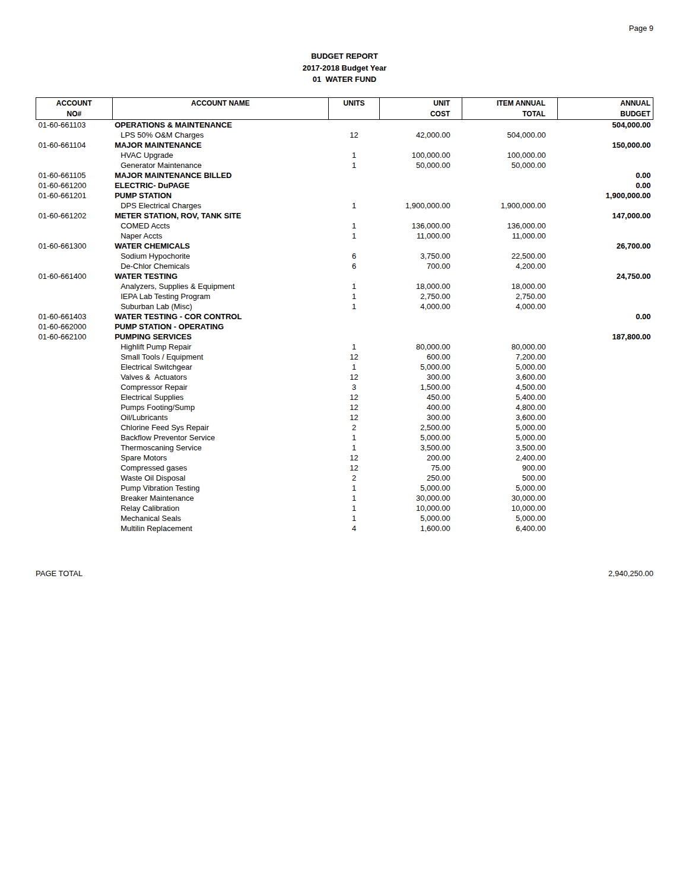Page 9
BUDGET REPORT
2017-2018 Budget Year
01 WATER FUND
| ACCOUNT | ACCOUNT NAME | UNITS | UNIT | ITEM ANNUAL | ANNUAL |
| --- | --- | --- | --- | --- | --- |
| NO# | | | COST | TOTAL | BUDGET |
| 01-60-661103 | OPERATIONS & MAINTENANCE | | | | 504,000.00 |
| | LPS 50% O&M Charges | 12 | 42,000.00 | 504,000.00 | |
| 01-60-661104 | MAJOR MAINTENANCE | | | | 150,000.00 |
| | HVAC Upgrade | 1 | 100,000.00 | 100,000.00 | |
| | Generator Maintenance | 1 | 50,000.00 | 50,000.00 | |
| 01-60-661105 | MAJOR MAINTENANCE BILLED | | | | 0.00 |
| 01-60-661200 | ELECTRIC- DuPAGE | | | | 0.00 |
| 01-60-661201 | PUMP STATION | | | | 1,900,000.00 |
| | DPS Electrical Charges | 1 | 1,900,000.00 | 1,900,000.00 | |
| 01-60-661202 | METER STATION, ROV, TANK SITE | | | | 147,000.00 |
| | COMED Accts | 1 | 136,000.00 | 136,000.00 | |
| | Naper Accts | 1 | 11,000.00 | 11,000.00 | |
| 01-60-661300 | WATER CHEMICALS | | | | 26,700.00 |
| | Sodium Hypochorite | 6 | 3,750.00 | 22,500.00 | |
| | De-Chlor Chemicals | 6 | 700.00 | 4,200.00 | |
| 01-60-661400 | WATER TESTING | | | | 24,750.00 |
| | Analyzers, Supplies & Equipment | 1 | 18,000.00 | 18,000.00 | |
| | IEPA Lab Testing Program | 1 | 2,750.00 | 2,750.00 | |
| | Suburban Lab (Misc) | 1 | 4,000.00 | 4,000.00 | |
| 01-60-661403 | WATER TESTING - COR CONTROL | | | | 0.00 |
| 01-60-662000 | PUMP STATION - OPERATING | | | | |
| 01-60-662100 | PUMPING SERVICES | | | | 187,800.00 |
| | Highlift Pump Repair | 1 | 80,000.00 | 80,000.00 | |
| | Small Tools / Equipment | 12 | 600.00 | 7,200.00 | |
| | Electrical Switchgear | 1 | 5,000.00 | 5,000.00 | |
| | Valves & Actuators | 12 | 300.00 | 3,600.00 | |
| | Compressor Repair | 3 | 1,500.00 | 4,500.00 | |
| | Electrical Supplies | 12 | 450.00 | 5,400.00 | |
| | Pumps Footing/Sump | 12 | 400.00 | 4,800.00 | |
| | Oil/Lubricants | 12 | 300.00 | 3,600.00 | |
| | Chlorine Feed Sys Repair | 2 | 2,500.00 | 5,000.00 | |
| | Backflow Preventor Service | 1 | 5,000.00 | 5,000.00 | |
| | Thermoscaning Service | 1 | 3,500.00 | 3,500.00 | |
| | Spare Motors | 12 | 200.00 | 2,400.00 | |
| | Compressed gases | 12 | 75.00 | 900.00 | |
| | Waste Oil Disposal | 2 | 250.00 | 500.00 | |
| | Pump Vibration Testing | 1 | 5,000.00 | 5,000.00 | |
| | Breaker Maintenance | 1 | 30,000.00 | 30,000.00 | |
| | Relay Calibration | 1 | 10,000.00 | 10,000.00 | |
| | Mechanical Seals | 1 | 5,000.00 | 5,000.00 | |
| | Multilin Replacement | 4 | 1,600.00 | 6,400.00 | |
PAGE TOTAL 2,940,250.00